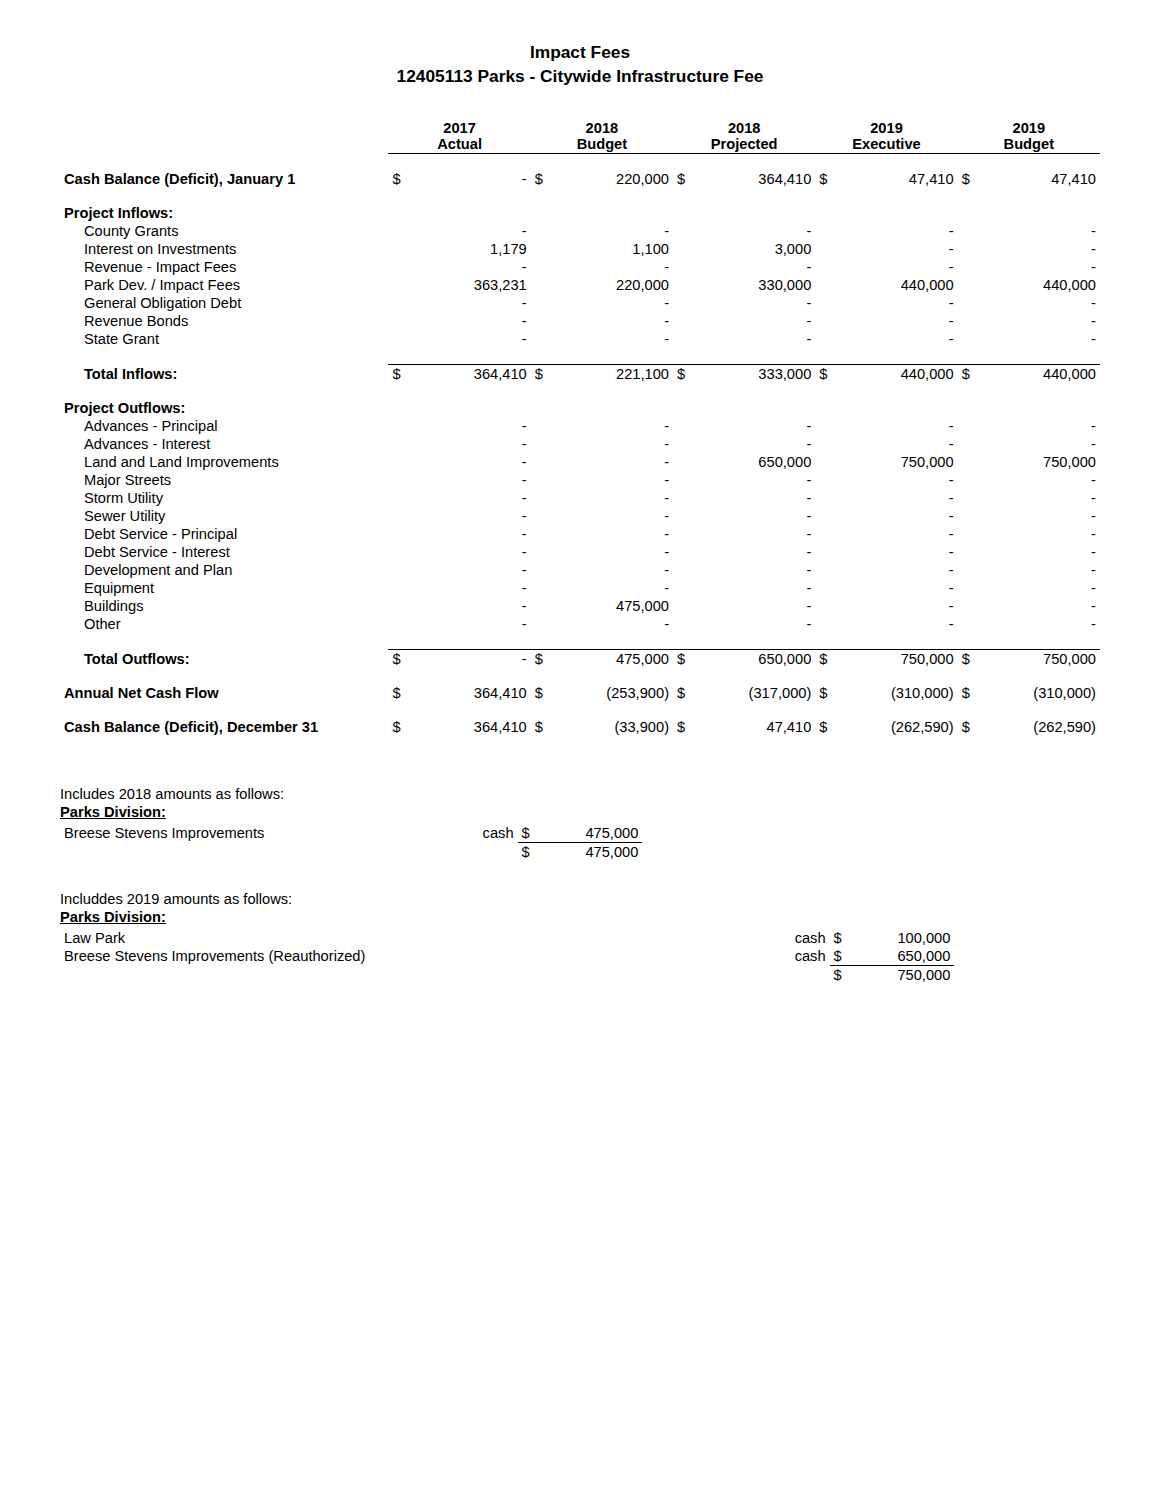Impact Fees
12405113 Parks - Citywide Infrastructure Fee
| | 2017 Actual | 2018 Budget | 2018 Projected | 2019 Executive | 2019 Budget |
| --- | --- | --- | --- | --- | --- |
| Cash Balance (Deficit), January 1 | $ | - | $ | 220,000 | $ | 364,410 | $ | 47,410 | $ | 47,410 |
| Project Inflows: | |
| County Grants | | - | | - | | - | | - | | - |
| Interest on Investments | | 1,179 | | 1,100 | | 3,000 | | - | | - |
| Revenue - Impact Fees | | - | | - | | - | | - | | - |
| Park Dev. / Impact Fees | | 363,231 | | 220,000 | | 330,000 | | 440,000 | | 440,000 |
| General Obligation Debt | | - | | - | | - | | - | | - |
| Revenue Bonds | | - | | - | | - | | - | | - |
| State Grant | | - | | - | | - | | - | | - |
| Total Inflows: | $ | 364,410 | $ | 221,100 | $ | 333,000 | $ | 440,000 | $ | 440,000 |
| Project Outflows: | |
| Advances - Principal | | - | | - | | - | | - | | - |
| Advances - Interest | | - | | - | | - | | - | | - |
| Land and Land Improvements | | - | | - | | 650,000 | | 750,000 | | 750,000 |
| Major Streets | | - | | - | | - | | - | | - |
| Storm Utility | | - | | - | | - | | - | | - |
| Sewer Utility | | - | | - | | - | | - | | - |
| Debt Service - Principal | | - | | - | | - | | - | | - |
| Debt Service - Interest | | - | | - | | - | | - | | - |
| Development and Plan | | - | | - | | - | | - | | - |
| Equipment | | - | | - | | - | | - | | - |
| Buildings | | - | | 475,000 | | - | | - | | - |
| Other | | - | | - | | - | | - | | - |
| Total Outflows: | $ | - | $ | 475,000 | $ | 650,000 | $ | 750,000 | $ | 750,000 |
| Annual Net Cash Flow | $ | 364,410 | $ | (253,900) | $ | (317,000) | $ | (310,000) | $ | (310,000) |
| Cash Balance (Deficit), December 31 | $ | 364,410 | $ | (33,900) | $ | 47,410 | $ | (262,590) | $ | (262,590) |
Includes 2018 amounts as follows:
Parks Division:
| Breese Stevens Improvements | cash | $ | 475,000 | |
| | | $ | 475,000 | |
Includdes 2019 amounts as follows:
Parks Division:
| Law Park | cash | $ | 100,000 | |
| Breese Stevens Improvements (Reauthorized) | cash | $ | 650,000 | |
| | | $ | 750,000 | |